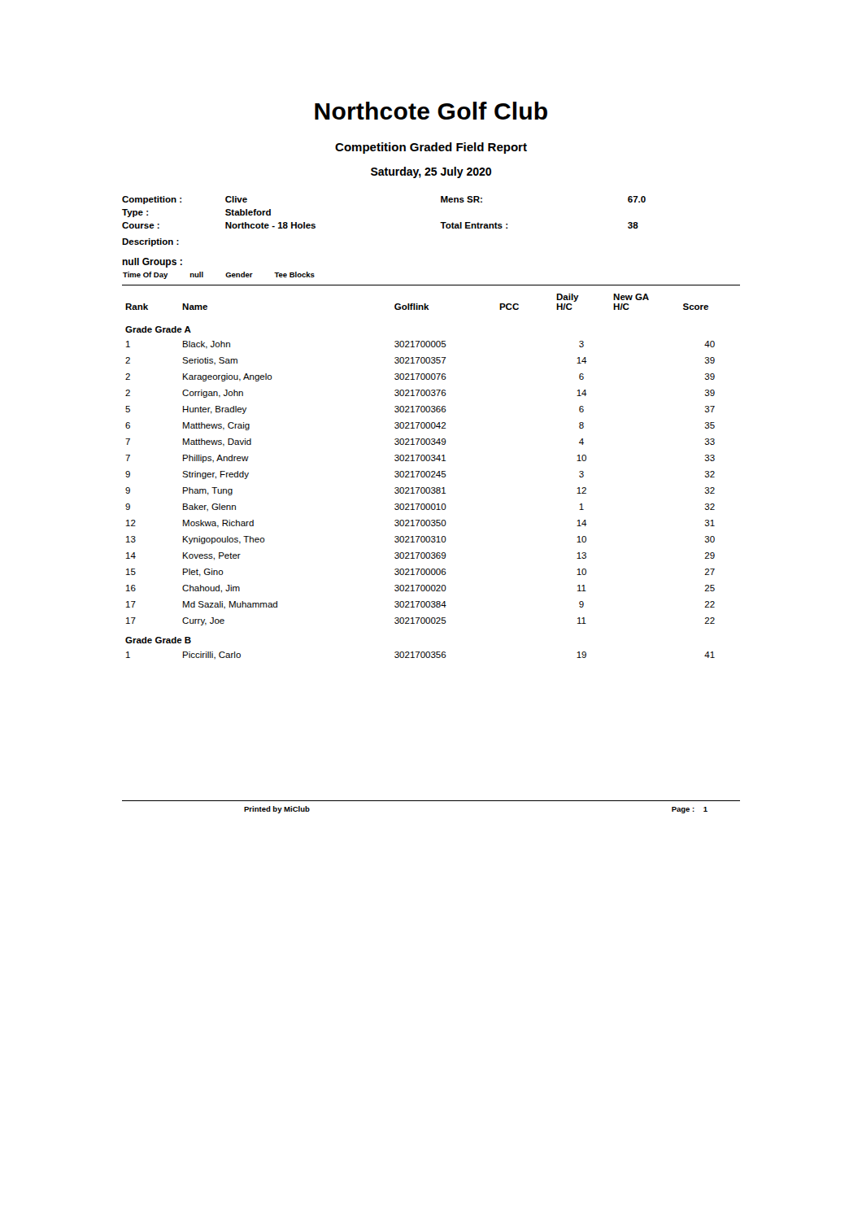Northcote Golf Club
Competition Graded Field Report
Saturday, 25 July 2020
| Competition : | Clive | Mens SR: | 67.0 |
| Type : | Stableford | | |
| Course : | Northcote - 18 Holes | Total Entrants : | 38 |
Description :
null Groups :
| Time Of Day | null | Gender | Tee Blocks |
| Rank | Name | Golflink | PCC | Daily H/C | New GA H/C | Score |
| --- | --- | --- | --- | --- | --- | --- |
| Grade Grade A |
| 1 | Black, John | 3021700005 | | 3 | | 40 |
| 2 | Seriotis, Sam | 3021700357 | | 14 | | 39 |
| 2 | Karageorgiou, Angelo | 3021700076 | | 6 | | 39 |
| 2 | Corrigan, John | 3021700376 | | 14 | | 39 |
| 5 | Hunter, Bradley | 3021700366 | | 6 | | 37 |
| 6 | Matthews, Craig | 3021700042 | | 8 | | 35 |
| 7 | Matthews, David | 3021700349 | | 4 | | 33 |
| 7 | Phillips, Andrew | 3021700341 | | 10 | | 33 |
| 9 | Stringer, Freddy | 3021700245 | | 3 | | 32 |
| 9 | Pham, Tung | 3021700381 | | 12 | | 32 |
| 9 | Baker, Glenn | 3021700010 | | 1 | | 32 |
| 12 | Moskwa, Richard | 3021700350 | | 14 | | 31 |
| 13 | Kynigopoulos, Theo | 3021700310 | | 10 | | 30 |
| 14 | Kovess, Peter | 3021700369 | | 13 | | 29 |
| 15 | Plet, Gino | 3021700006 | | 10 | | 27 |
| 16 | Chahoud, Jim | 3021700020 | | 11 | | 25 |
| 17 | Md Sazali, Muhammad | 3021700384 | | 9 | | 22 |
| 17 | Curry, Joe | 3021700025 | | 11 | | 22 |
| Grade Grade B |
| 1 | Piccirilli, Carlo | 3021700356 | | 19 | | 41 |
Printed by MiClub Page : 1